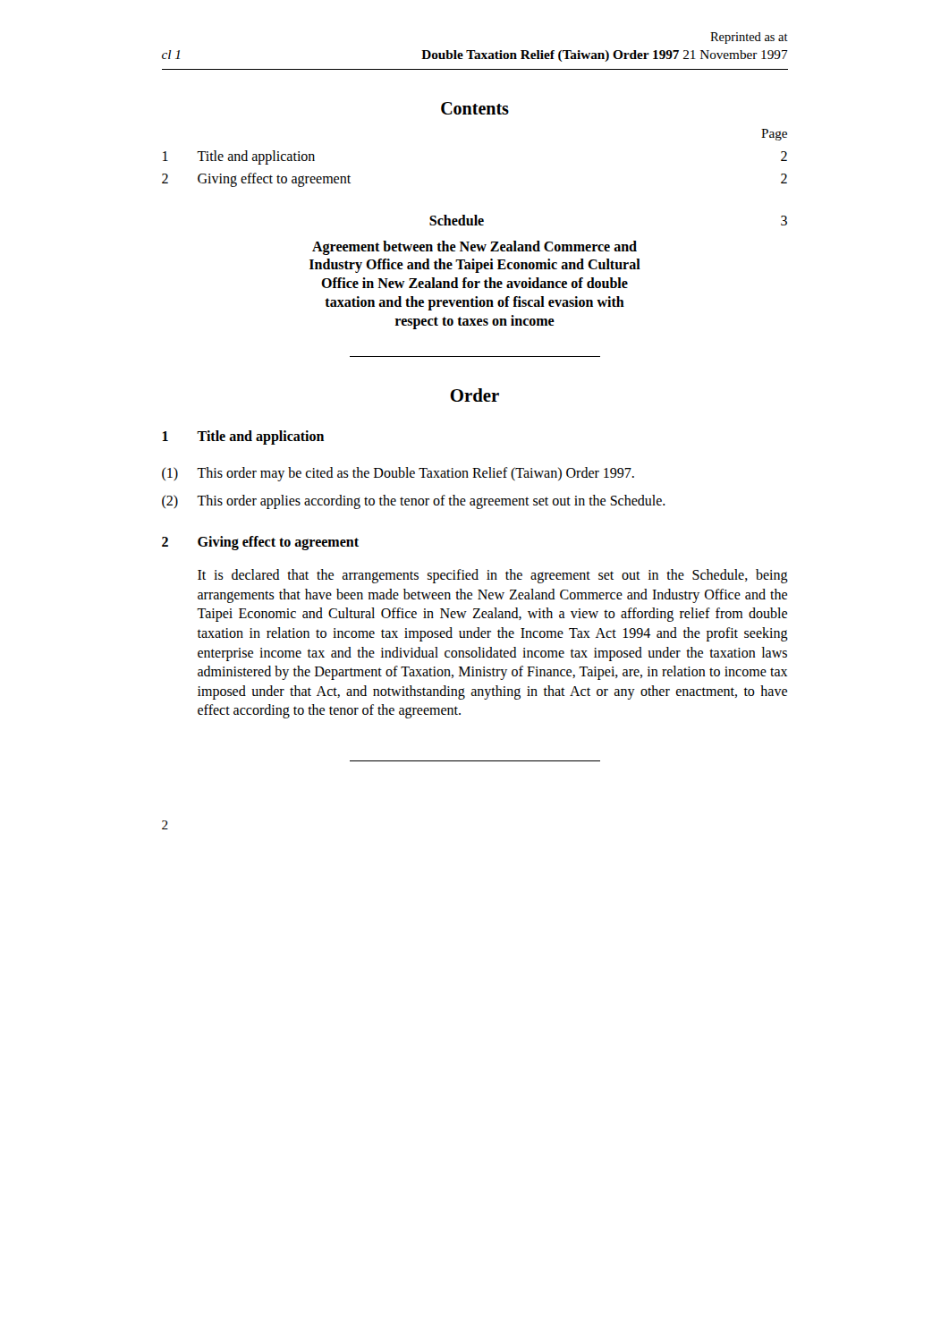cl 1
Reprinted as at Double Taxation Relief (Taiwan) Order 1997 21 November 1997
Contents
Page
| 1 | Title and application | 2 |
| 2 | Giving effect to agreement | 2 |
Schedule
3
Agreement between the New Zealand Commerce and
Industry Office and the Taipei Economic and Cultural
Office in New Zealand for the avoidance of double
taxation and the prevention of fiscal evasion with
respect to taxes on income
Order
1
Title and application
(1)
This order may be cited as the Double Taxation Relief (Taiwan) Order 1997.
(2)
This order applies according to the tenor of the agreement set out in the Schedule.
2
Giving effect to agreement
It is declared that the arrangements specified in the agreement set out in the Schedule, being arrangements that have been made between the New Zealand Commerce and Industry Office and the Taipei Economic and Cultural Office in New Zealand, with a view to affording relief from double taxation in relation to income tax imposed under the Income Tax Act 1994 and the profit seeking enterprise income tax and the individual consolidated income tax imposed under the taxation laws administered by the Department of Taxation, Ministry of Finance, Taipei, are, in relation to income tax imposed under that Act, and notwithstanding anything in that Act or any other enactment, to have effect according to the tenor of the agreement.
2